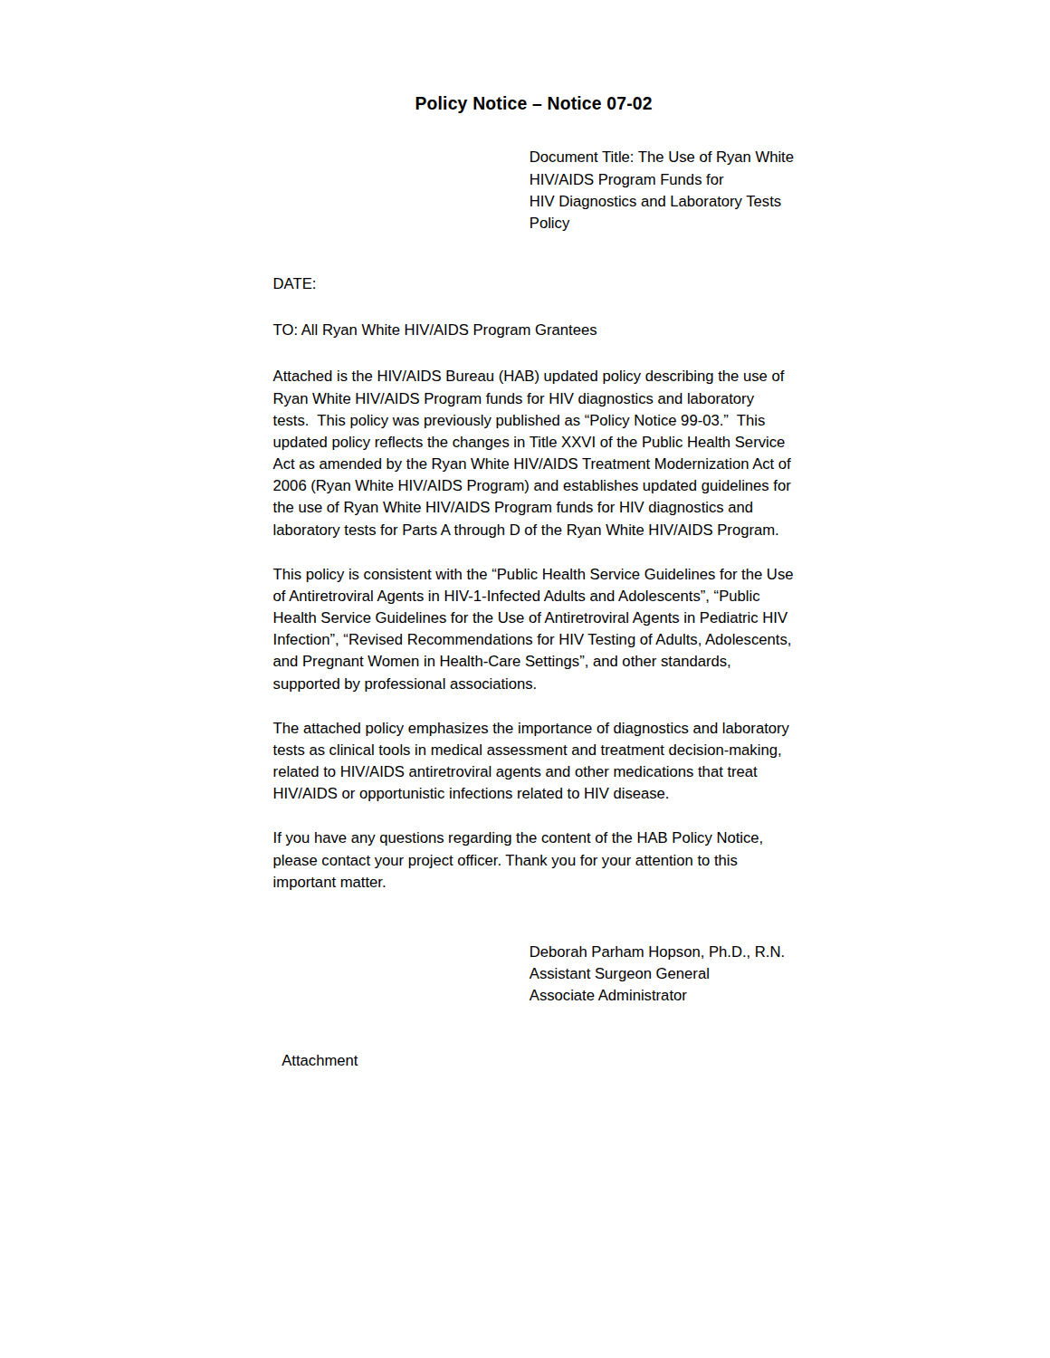Policy Notice – Notice 07-02
Document Title: The Use of Ryan White
HIV/AIDS Program Funds for
HIV Diagnostics and Laboratory Tests
Policy
DATE:
TO: All Ryan White HIV/AIDS Program Grantees
Attached is the HIV/AIDS Bureau (HAB) updated policy describing the use of Ryan White HIV/AIDS Program funds for HIV diagnostics and laboratory tests. This policy was previously published as “Policy Notice 99-03.” This updated policy reflects the changes in Title XXVI of the Public Health Service Act as amended by the Ryan White HIV/AIDS Treatment Modernization Act of 2006 (Ryan White HIV/AIDS Program) and establishes updated guidelines for the use of Ryan White HIV/AIDS Program funds for HIV diagnostics and laboratory tests for Parts A through D of the Ryan White HIV/AIDS Program.
This policy is consistent with the “Public Health Service Guidelines for the Use of Antiretroviral Agents in HIV-1-Infected Adults and Adolescents”, “Public Health Service Guidelines for the Use of Antiretroviral Agents in Pediatric HIV Infection”, “Revised Recommendations for HIV Testing of Adults, Adolescents, and Pregnant Women in Health-Care Settings”, and other standards, supported by professional associations.
The attached policy emphasizes the importance of diagnostics and laboratory tests as clinical tools in medical assessment and treatment decision-making, related to HIV/AIDS antiretroviral agents and other medications that treat HIV/AIDS or opportunistic infections related to HIV disease.
If you have any questions regarding the content of the HAB Policy Notice, please contact your project officer. Thank you for your attention to this important matter.
Deborah Parham Hopson, Ph.D., R.N.
Assistant Surgeon General
Associate Administrator
Attachment